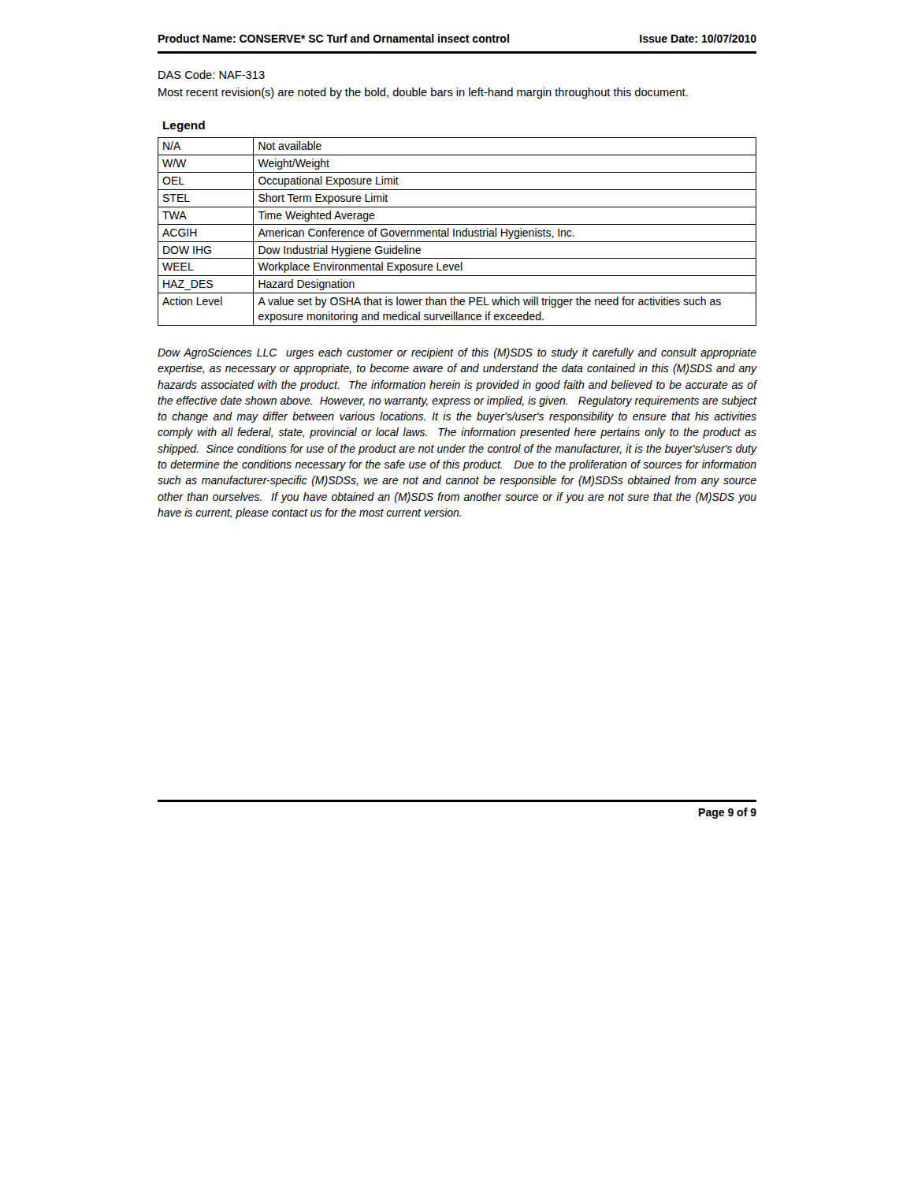Product Name: CONSERVE* SC Turf and Ornamental insect control
Issue Date: 10/07/2010
DAS Code: NAF-313
Most recent revision(s) are noted by the bold, double bars in left-hand margin throughout this document.
Legend
| N/A | Not available |
| W/W | Weight/Weight |
| OEL | Occupational Exposure Limit |
| STEL | Short Term Exposure Limit |
| TWA | Time Weighted Average |
| ACGIH | American Conference of Governmental Industrial Hygienists, Inc. |
| DOW IHG | Dow Industrial Hygiene Guideline |
| WEEL | Workplace Environmental Exposure Level |
| HAZ_DES | Hazard Designation |
| Action Level | A value set by OSHA that is lower than the PEL which will trigger the need for activities such as exposure monitoring and medical surveillance if exceeded. |
Dow AgroSciences LLC urges each customer or recipient of this (M)SDS to study it carefully and consult appropriate expertise, as necessary or appropriate, to become aware of and understand the data contained in this (M)SDS and any hazards associated with the product. The information herein is provided in good faith and believed to be accurate as of the effective date shown above. However, no warranty, express or implied, is given. Regulatory requirements are subject to change and may differ between various locations. It is the buyer's/user's responsibility to ensure that his activities comply with all federal, state, provincial or local laws. The information presented here pertains only to the product as shipped. Since conditions for use of the product are not under the control of the manufacturer, it is the buyer's/user's duty to determine the conditions necessary for the safe use of this product. Due to the proliferation of sources for information such as manufacturer-specific (M)SDSs, we are not and cannot be responsible for (M)SDSs obtained from any source other than ourselves. If you have obtained an (M)SDS from another source or if you are not sure that the (M)SDS you have is current, please contact us for the most current version.
Page 9 of 9